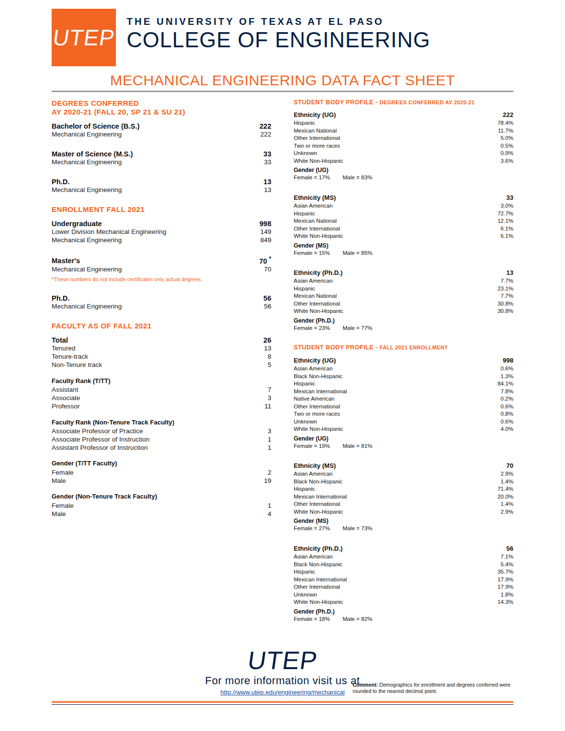UTEP
The University of Texas at El Paso
College of Engineering
Mechanical Engineering Data Fact Sheet
Degrees ConferredAY 2020-21 (Fall 20, SP 21 & SU 21)
Bachelor of Science (B.S.)
222
Mechanical Engineering
222
Master of Science (M.S.)
33
Mechanical Engineering
33
Ph.D.
13
Mechanical Engineering
13
Enrollment Fall 2021
Undergraduate
998
Lower Division Mechanical Engineering
149
Mechanical Engineering
849
Master's
70 *
Mechanical Engineering
70
*These numbers do not include certificates only actual degrees.
Ph.D.
56
Mechanical Engineering
56
Faculty as of Fall 2021
Total
26
Tenured
13
Tenure-track
8
Non-Tenure track
5
Faculty Rank (T/TT)
Assistant
7
Associate
3
Professor
11
Faculty Rank (Non-Tenure Track Faculty)
Associate Professor of Practice
3
Associate Professor of Instruction
1
Assistant Professor of Instruction
1
Gender (T/TT Faculty)
Female
2
Male
19
Gender (Non-Tenure Track Faculty)
Female
1
Male
4
Student Body Profile - Degrees Conferred AY 2020-21
Ethnicity (UG) 222
| Hispanic | 78.4% |
| Mexican National | 11.7% |
| Other International | 5.0% |
| Two or more races | 0.5% |
| Unknown | 0.9% |
| White Non-Hispanic | 3.6% |
Gender (UG)
Female = 17%Male = 83%
Ethnicity (MS) 33
| Asian American | 3.0% |
| Hispanic | 72.7% |
| Mexican National | 12.1% |
| Other International | 6.1% |
| White Non-Hispanic | 6.1% |
Gender (MS)
Female = 15%Male = 85%
Ethnicity (Ph.D.) 13
| Asian American | 7.7% |
| Hispanic | 23.1% |
| Mexican National | 7.7% |
| Other International | 30.8% |
| White Non-Hispanic | 30.8% |
Gender (Ph.D.)
Female = 23%Male = 77%
Student Body Profile - Fall 2021 Enrollment
Ethnicity (UG) 998
| Asian American | 0.6% |
| Black Non-Hispanic | 1.3% |
| Hispanic | 84.1% |
| Mexican International | 7.8% |
| Native American | 0.2% |
| Other International | 0.6% |
| Two or more races | 0.8% |
| Unknown | 0.6% |
| White Non-Hispanic | 4.0% |
Gender (UG)
Female = 19%Male = 81%
Ethnicity (MS) 70
| Asian American | 2.9% |
| Black Non-Hispanic | 1.4% |
| Hispanic | 71.4% |
| Mexican International | 20.0% |
| Other International | 1.4% |
| White Non-Hispanic | 2.9% |
Gender (MS)
Female = 27%Male = 73%
Ethnicity (Ph.D.) 56
| Asian American | 7.1% |
| Black Non-Hispanic | 5.4% |
| Hispanic | 35.7% |
| Mexican International | 17.9% |
| Other International | 17.9% |
| Unknown | 1.8% |
| White Non-Hispanic | 14.3% |
Gender (Ph.D.)
Female = 18%Male = 82%
UTEP
For more information visit us at
http://www.utep.edu/engineering/mechanical
Comment: Demographics for enrollment and degrees conferred were rounded to the nearest decimal point.